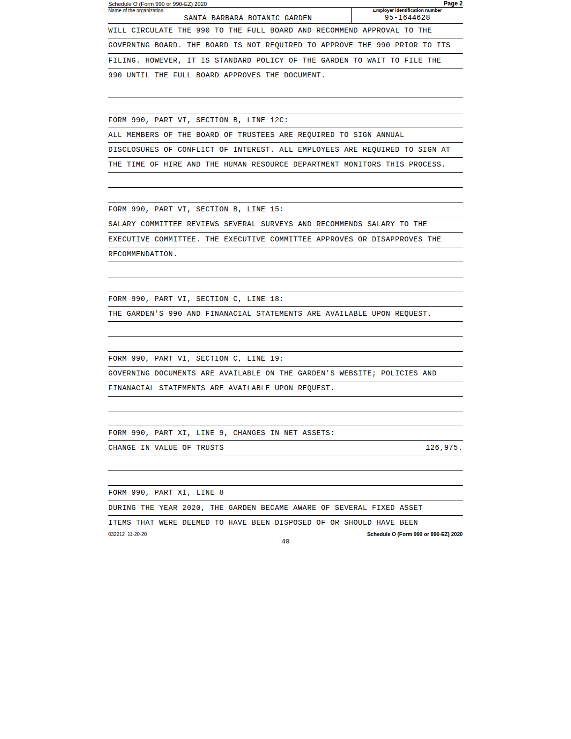Schedule O (Form 990 or 990-EZ) 2020
Page 2
Name of the organization
SANTA BARBARA BOTANIC GARDEN
Employer identification number
95-1644628
WILL CIRCULATE THE 990 TO THE FULL BOARD AND RECOMMEND APPROVAL TO THE
GOVERNING BOARD. THE BOARD IS NOT REQUIRED TO APPROVE THE 990 PRIOR TO ITS
FILING. HOWEVER, IT IS STANDARD POLICY OF THE GARDEN TO WAIT TO FILE THE
990 UNTIL THE FULL BOARD APPROVES THE DOCUMENT.
FORM 990, PART VI, SECTION B, LINE 12C:
ALL MEMBERS OF THE BOARD OF TRUSTEES ARE REQUIRED TO SIGN ANNUAL
DISCLOSURES OF CONFLICT OF INTEREST. ALL EMPLOYEES ARE REQUIRED TO SIGN AT
THE TIME OF HIRE AND THE HUMAN RESOURCE DEPARTMENT MONITORS THIS PROCESS.
FORM 990, PART VI, SECTION B, LINE 15:
SALARY COMMITTEE REVIEWS SEVERAL SURVEYS AND RECOMMENDS SALARY TO THE
EXECUTIVE COMMITTEE. THE EXECUTIVE COMMITTEE APPROVES OR DISAPPROVES THE
RECOMMENDATION.
FORM 990, PART VI, SECTION C, LINE 18:
THE GARDEN'S 990 AND FINANACIAL STATEMENTS ARE AVAILABLE UPON REQUEST.
FORM 990, PART VI, SECTION C, LINE 19:
GOVERNING DOCUMENTS ARE AVAILABLE ON THE GARDEN'S WEBSITE; POLICIES AND
FINANACIAL STATEMENTS ARE AVAILABLE UPON REQUEST.
FORM 990, PART XI, LINE 9, CHANGES IN NET ASSETS:
CHANGE IN VALUE OF TRUSTS126,975.
FORM 990, PART XI, LINE 8
DURING THE YEAR 2020, THE GARDEN BECAME AWARE OF SEVERAL FIXED ASSET
ITEMS THAT WERE DEEMED TO HAVE BEEN DISPOSED OF OR SHOULD HAVE BEEN
032212 11-20-20
Schedule O (Form 990 or 990-EZ) 2020
40